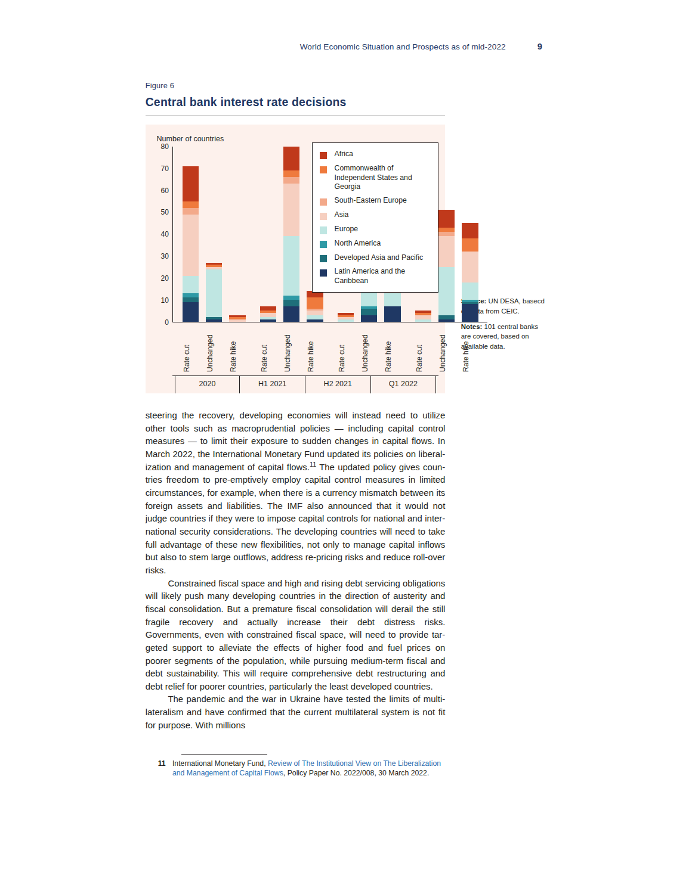World Economic Situation and Prospects as of mid-2022 9
Figure 6
Central bank interest rate decisions
Number of countries
80 70 60 50 40 30 20 10 0
Africa
Commonwealth of Independent States and Georgia
South-Eastern Europe
Asia
Europe
North America
Developed Asia and Pacific
Latin America and the Caribbean
Rate cut
Unchanged
Rate hike
Rate cut
Unchanged
Rate hike
Rate cut
Unchanged
Rate hike
Rate cut
Unchanged
Rate hike
2020
H1 2021
H2 2021
Q1 2022
steering the recovery, developing economies will instead need to utilize other tools such as macroprudential policies — including capital control measures — to limit their exposure to sudden changes in capital flows. In March 2022, the International Monetary Fund updated its policies on liberalization and management of capital flows.11 The updated policy gives countries freedom to pre-emptively employ capital control measures in limited circumstances, for example, when there is a currency mismatch between its foreign assets and liabilities. The IMF also announced that it would not judge countries if they were to impose capital controls for national and international security considerations. The developing countries will need to take full advantage of these new flexibilities, not only to manage capital inflows but also to stem large outflows, address re-pricing risks and reduce roll-over risks.
Constrained fiscal space and high and rising debt servicing obligations will likely push many developing countries in the direction of austerity and fiscal consolidation. But a premature fiscal consolidation will derail the still fragile recovery and actually increase their debt distress risks. Governments, even with constrained fiscal space, will need to provide targeted support to alleviate the effects of higher food and fuel prices on poorer segments of the population, while pursuing medium-term fiscal and debt sustainability. This will require comprehensive debt restructuring and debt relief for poorer countries, particularly the least developed countries.
The pandemic and the war in Ukraine have tested the limits of multilateralism and have confirmed that the current multilateral system is not fit for purpose. With millions
11
International Monetary Fund, Review of The Institutional View on The Liberalization and Management of Capital Flows, Policy Paper No. 2022/008, 30 March 2022.
Source: UN DESA, basecd on data from CEIC.
Notes: 101 central banks are covered, based on available data.